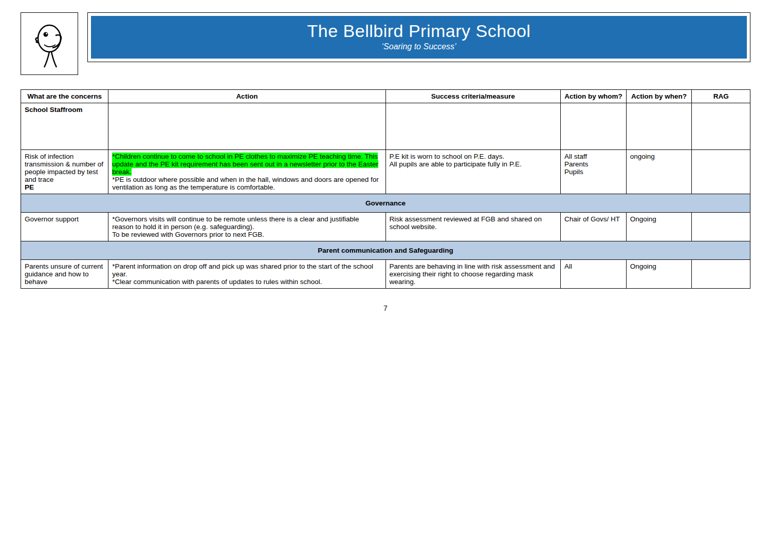The Bellbird Primary School
‘Soaring to Success’
| What are the concerns | Action | Success criteria/measure | Action by whom? | Action by when? | RAG |
| --- | --- | --- | --- | --- | --- |
| School Staffroom | | | | | |
| Risk of infection transmission & number of people impacted by test and trace PE | *Children continue to come to school in PE clothes to maximize PE teaching time. This update and the PE kit requirement has been sent out in a newsletter prior to the Easter break. *PE is outdoor where possible and when in the hall, windows and doors are opened for ventilation as long as the temperature is comfortable. | P.E kit is worn to school on P.E. days. All pupils are able to participate fully in P.E. | All staff Parents Pupils | ongoing | |
| Governance |
| Governor support | *Governors visits will continue to be remote unless there is a clear and justifiable reason to hold it in person (e.g. safeguarding). To be reviewed with Governors prior to next FGB. | Risk assessment reviewed at FGB and shared on school website. | Chair of Govs/ HT | Ongoing | |
| Parent communication and Safeguarding |
| Parents unsure of current guidance and how to behave | *Parent information on drop off and pick up was shared prior to the start of the school year. *Clear communication with parents of updates to rules within school. | Parents are behaving in line with risk assessment and exercising their right to choose regarding mask wearing. | All | Ongoing | |
7